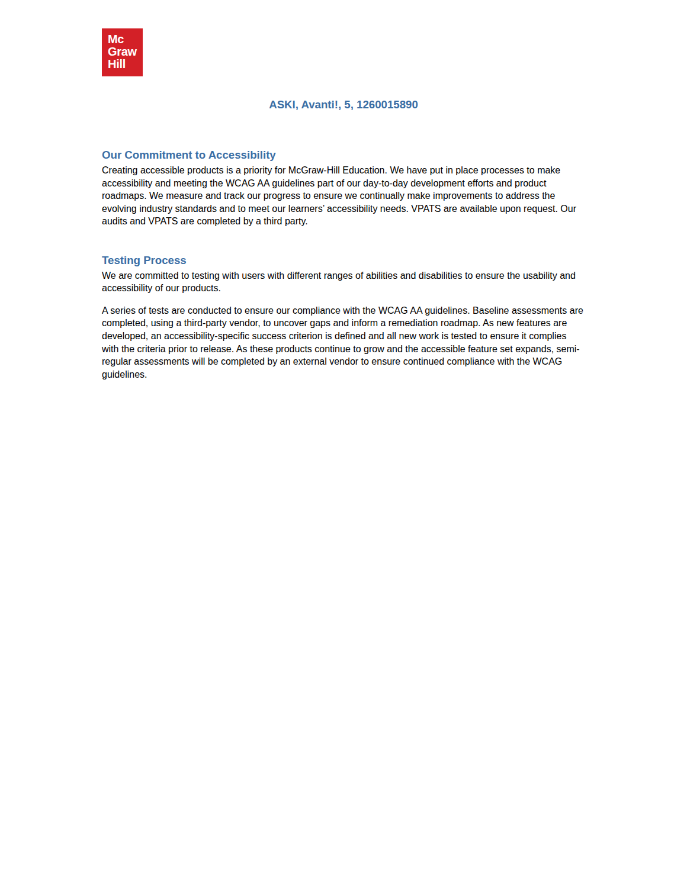Mc
Graw
Hill
ASKI, Avanti!, 5, 1260015890
Our Commitment to Accessibility
Creating accessible products is a priority for McGraw-Hill Education. We have put in place processes to make accessibility and meeting the WCAG AA guidelines part of our day-to-day development efforts and product roadmaps. We measure and track our progress to ensure we continually make improvements to address the evolving industry standards and to meet our learners’ accessibility needs. VPATS are available upon request. Our audits and VPATS are completed by a third party.
Testing Process
We are committed to testing with users with different ranges of abilities and disabilities to ensure the usability and accessibility of our products.
A series of tests are conducted to ensure our compliance with the WCAG AA guidelines. Baseline assessments are completed, using a third-party vendor, to uncover gaps and inform a remediation roadmap. As new features are developed, an accessibility-specific success criterion is defined and all new work is tested to ensure it complies with the criteria prior to release. As these products continue to grow and the accessible feature set expands, semi-regular assessments will be completed by an external vendor to ensure continued compliance with the WCAG guidelines.